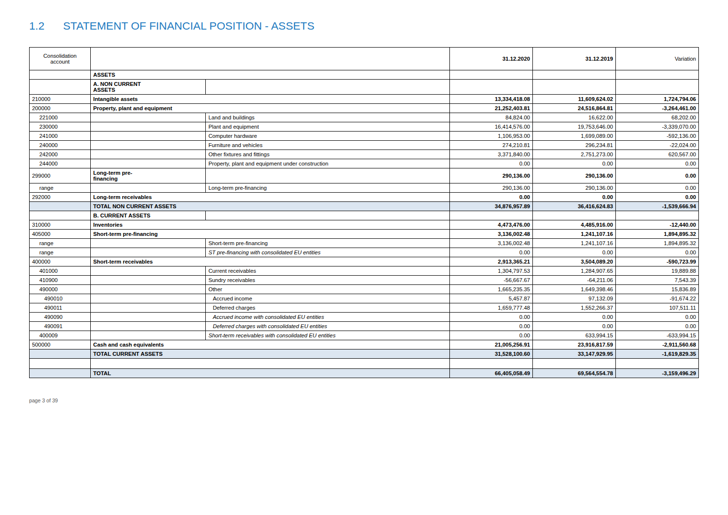1.2 STATEMENT OF FINANCIAL POSITION - ASSETS
| Consolidation account | | 31.12.2020 | 31.12.2019 | Variation |
| --- | --- | --- | --- | --- |
| | ASSETS | | | |
| | A. NON CURRENT ASSETS | | | | |
| 210000 | Intangible assets | 13,334,418.08 | 11,609,624.02 | 1,724,794.06 |
| 200000 | Property, plant and equipment | 21,252,403.81 | 24,516,864.81 | -3,264,461.00 |
| 221000 | | Land and buildings | 84,824.00 | 16,622.00 | 68,202.00 |
| 230000 | | Plant and equipment | 16,414,576.00 | 19,753,646.00 | -3,339,070.00 |
| 241000 | | Computer hardware | 1,106,953.00 | 1,699,089.00 | -592,136.00 |
| 240000 | | Furniture and vehicles | 274,210.81 | 296,234.81 | -22,024.00 |
| 242000 | | Other fixtures and fittings | 3,371,840.00 | 2,751,273.00 | 620,567.00 |
| 244000 | | Property, plant and equipment under construction | 0.00 | 0.00 | 0.00 |
| 299000 | Long-term pre- financing | | 290,136.00 | 290,136.00 | 0.00 |
| range | | Long-term pre-financing | 290,136.00 | 290,136.00 | 0.00 |
| 292000 | Long-term receivables | 0.00 | 0.00 | 0.00 |
| | TOTAL NON CURRENT ASSETS | 34,876,957.89 | 36,416,624.83 | -1,539,666.94 |
| | B. CURRENT ASSETS | | | | |
| 310000 | Inventories | 4,473,476.00 | 4,485,916.00 | -12,440.00 |
| 405000 | Short-term pre-financing | 3,136,002.48 | 1,241,107.16 | 1,894,895.32 |
| range | | Short-term pre-financing | 3,136,002.48 | 1,241,107.16 | 1,894,895.32 |
| range | | ST pre-financing with consolidated EU entities | 0.00 | 0.00 | 0.00 |
| 400000 | Short-term receivables | 2,913,365.21 | 3,504,089.20 | -590,723.99 |
| 401000 | | Current receivables | 1,304,797.53 | 1,284,907.65 | 19,889.88 |
| 410900 | | Sundry receivables | -56,667.67 | -64,211.06 | 7,543.39 |
| 490000 | | Other | 1,665,235.35 | 1,649,398.46 | 15,836.89 |
| 490010 | | Accrued income | 5,457.87 | 97,132.09 | -91,674.22 |
| 490011 | | Deferred charges | 1,659,777.48 | 1,552,266.37 | 107,511.11 |
| 490090 | | Accrued income with consolidated EU entities | 0.00 | 0.00 | 0.00 |
| 490091 | | Deferred charges with consolidated EU entities | 0.00 | 0.00 | 0.00 |
| 400009 | | Short-term receivables with consolidated EU entities | 0.00 | 633,994.15 | -633,994.15 |
| 500000 | Cash and cash equivalents | 21,005,256.91 | 23,916,817.59 | -2,911,560.68 |
| | TOTAL CURRENT ASSETS | 31,528,100.60 | 33,147,929.95 | -1,619,829.35 |
| | TOTAL | 66,405,058.49 | 69,564,554.78 | -3,159,496.29 |
page 3 of 39